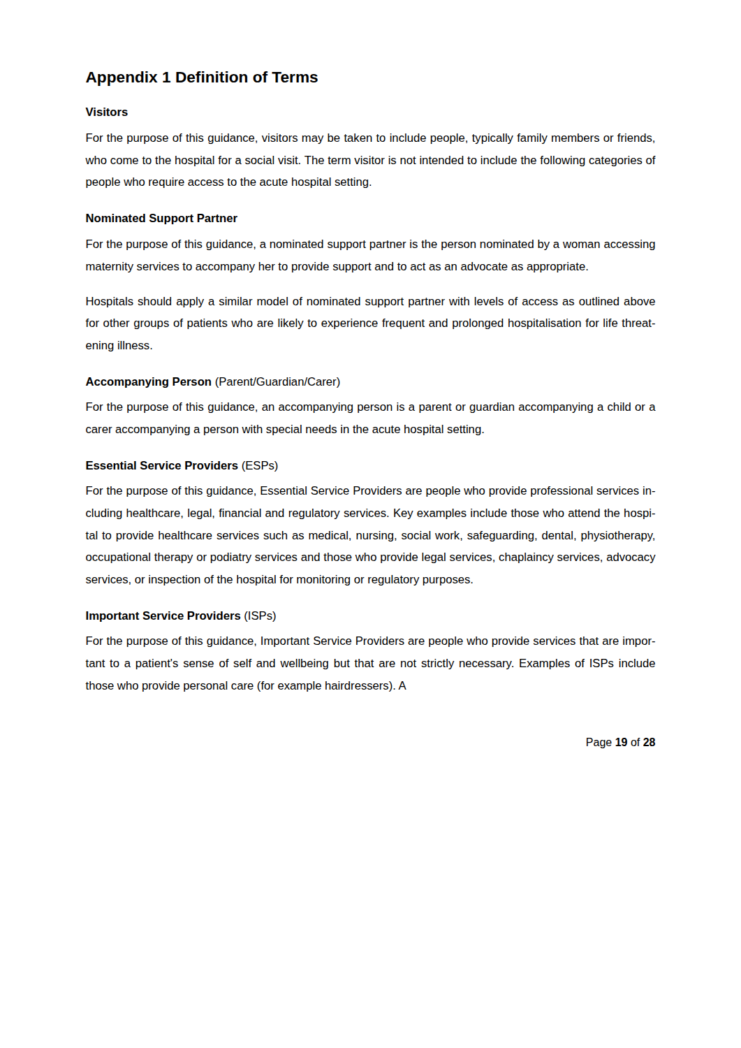Appendix 1 Definition of Terms
Visitors
For the purpose of this guidance, visitors may be taken to include people, typically family members or friends, who come to the hospital for a social visit. The term visitor is not intended to include the following categories of people who require access to the acute hospital setting.
Nominated Support Partner
For the purpose of this guidance, a nominated support partner is the person nominated by a woman accessing maternity services to accompany her to provide support and to act as an advocate as appropriate.
Hospitals should apply a similar model of nominated support partner with levels of access as outlined above for other groups of patients who are likely to experience frequent and prolonged hospitalisation for life threatening illness.
Accompanying Person (Parent/Guardian/Carer)
For the purpose of this guidance, an accompanying person is a parent or guardian accompanying a child or a carer accompanying a person with special needs in the acute hospital setting.
Essential Service Providers (ESPs)
For the purpose of this guidance, Essential Service Providers are people who provide professional services including healthcare, legal, financial and regulatory services. Key examples include those who attend the hospital to provide healthcare services such as medical, nursing, social work, safeguarding, dental, physiotherapy, occupational therapy or podiatry services and those who provide legal services, chaplaincy services, advocacy services, or inspection of the hospital for monitoring or regulatory purposes.
Important Service Providers (ISPs)
For the purpose of this guidance, Important Service Providers are people who provide services that are important to a patient's sense of self and wellbeing but that are not strictly necessary. Examples of ISPs include those who provide personal care (for example hairdressers). A
Page 19 of 28